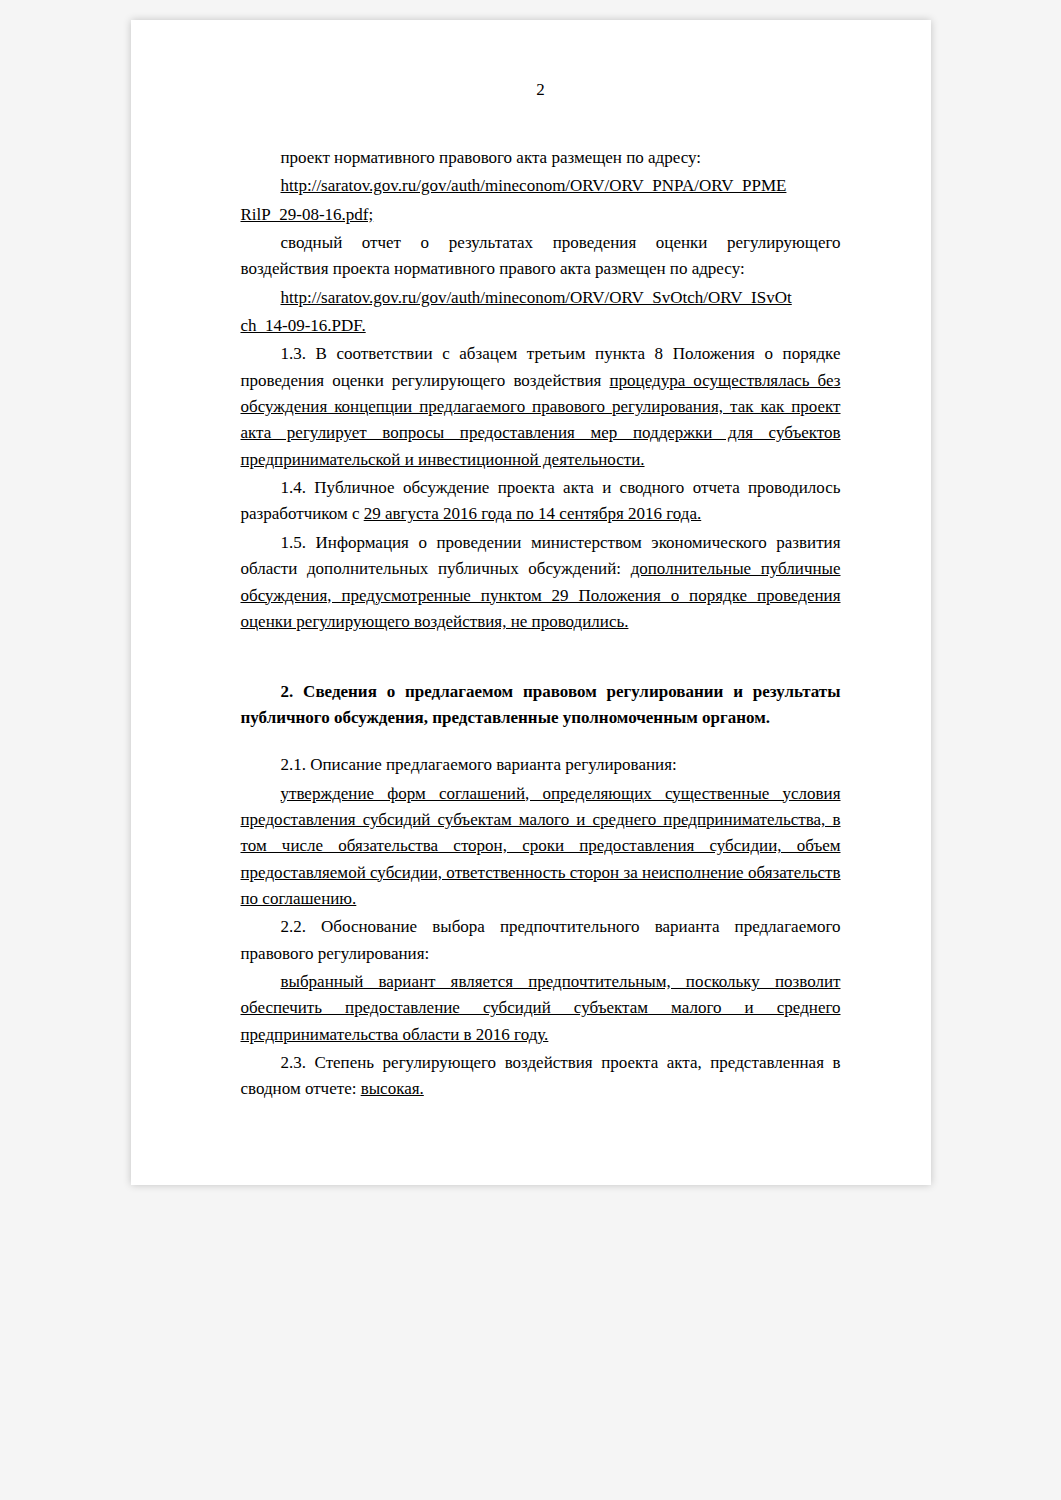2
проект нормативного правового акта размещен по адресу:
http://saratov.gov.ru/gov/auth/mineconom/ORV/ORV_PNPA/ORV_PPME
RilP_29-08-16.pdf;
сводный отчет о результатах проведения оценки регулирующего воздействия проекта нормативного правого акта размещен по адресу:
http://saratov.gov.ru/gov/auth/mineconom/ORV/ORV_SvOtch/ORV_ISvOt
ch_14-09-16.PDF.
1.3. В соответствии с абзацем третьим пункта 8 Положения о порядке проведения оценки регулирующего воздействия процедура осуществлялась без обсуждения концепции предлагаемого правового регулирования, так как проект акта регулирует вопросы предоставления мер поддержки для субъектов предпринимательской и инвестиционной деятельности.
1.4. Публичное обсуждение проекта акта и сводного отчета проводилось разработчиком с 29 августа 2016 года по 14 сентября 2016 года.
1.5. Информация о проведении министерством экономического развития области дополнительных публичных обсуждений: дополнительные публичные обсуждения, предусмотренные пунктом 29 Положения о порядке проведения оценки регулирующего воздействия, не проводились.
2. Сведения о предлагаемом правовом регулировании и результаты публичного обсуждения, представленные уполномоченным органом.
2.1. Описание предлагаемого варианта регулирования:
утверждение форм соглашений, определяющих существенные условия предоставления субсидий субъектам малого и среднего предпринимательства, в том числе обязательства сторон, сроки предоставления субсидии, объем предоставляемой субсидии, ответственность сторон за неисполнение обязательств по соглашению.
2.2. Обоснование выбора предпочтительного варианта предлагаемого правового регулирования:
выбранный вариант является предпочтительным, поскольку позволит обеспечить предоставление субсидий субъектам малого и среднего предпринимательства области в 2016 году.
2.3. Степень регулирующего воздействия проекта акта, представленная в сводном отчете: высокая.